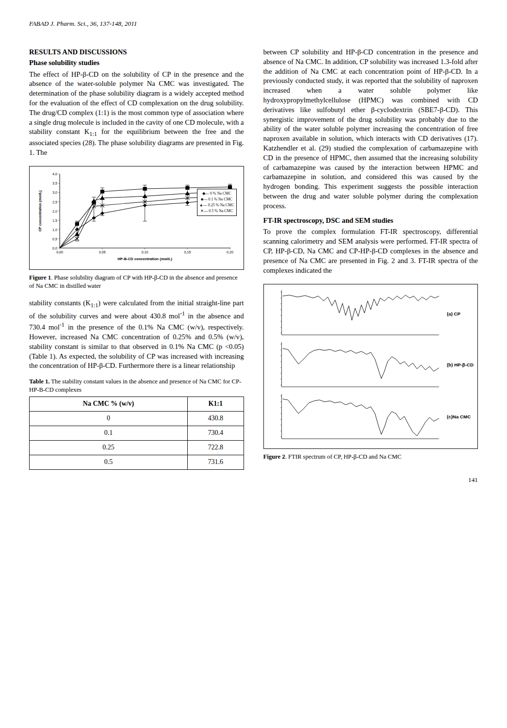FABAD J. Pharm. Sci., 36, 137-148, 2011
RESULTS AND DISCUSSIONS
Phase solubility studies
The effect of HP-β-CD on the solubility of CP in the presence and the absence of the water-soluble polymer Na CMC was investigated. The determination of the phase solubility diagram is a widely accepted method for the evaluation of the effect of CD complexation on the drug solubility. The drug/CD complex (1:1) is the most common type of association where a single drug molecule is included in the cavity of one CD molecule, with a stability constant K1:1 for the equilibrium between the free and the associated species (28). The phase solubility diagrams are presented in Fig. 1. The
4,0 3,5 3,0 2,5 2,0 1,5 1,0 0,5 0,0 0,00 0,05 0,10 0,15 0,20 HP-B-CD concentration (mol/L) CP concentration (mol/L)
◆— 0 % Na CMC
■— 0.1 % Na CMC
▲— 0.25 % Na CMC
✕— 0.5 % Na CMC
Figure 1. Phase solubility diagram of CP with HP-β-CD in the absence and presence of Na CMC in distilled water
stability constants (K1:1) were calculated from the initial straight-line part of the solubility curves and were about 430.8 mol-1 in the absence and 730.4 mol-1 in the presence of the 0.1% Na CMC (w/v), respectively. However, increased Na CMC concentration of 0.25% and 0.5% (w/v), stability constant is similar to that observed in 0.1% Na CMC (p <0.05) (Table 1). As expected, the solubility of CP was increased with increasing the concentration of HP-β-CD. Furthermore there is a linear relationship
Table 1. The stability constant values in the absence and presence of Na CMC for CP-HP-B-CD complexes
| Na CMC % (w/v) | K1:1 |
| --- | --- |
| 0 | 430.8 |
| 0.1 | 730.4 |
| 0.25 | 722.8 |
| 0.5 | 731.6 |
between CP solubility and HP-β-CD concentration in the presence and absence of Na CMC. In addition, CP solubility was increased 1.3-fold after the addition of Na CMC at each concentration point of HP-β-CD. In a previously conducted study, it was reported that the solubility of naproxen increased when a water soluble polymer like hydroxypropylmethylcellulose (HPMC) was combined with CD derivatives like sulfobutyl ether β-cyclodextrin (SBE7-β-CD). This synergistic improvement of the drug solubility was probably due to the ability of the water soluble polymer increasing the concentration of free naproxen available in solution, which interacts with CD derivatives (17). Katzhendler et al. (29) studied the complexation of carbamazepine with CD in the presence of HPMC, then assumed that the increasing solubility of carbamazepine was caused by the interaction between HPMC and carbamazepine in solution, and considered this was caused by the hydrogen bonding. This experiment suggests the possible interaction between the drug and water soluble polymer during the complexation process.
FT-IR spectroscopy, DSC and SEM studies
To prove the complex formulation FT-IR spectroscopy, differential scanning calorimetry and SEM analysis were performed. FT-IR spectra of CP, HP-β-CD, Na CMC and CP-HP-β-CD complexes in the absence and presence of Na CMC are presented in Fig. 2 and 3. FT-IR spectra of the complexes indicated the
(a) CP (b) HP-β-CD (c)Na CMC
Figure 2. FTIR spectrum of CP, HP-β-CD and Na CMC
141